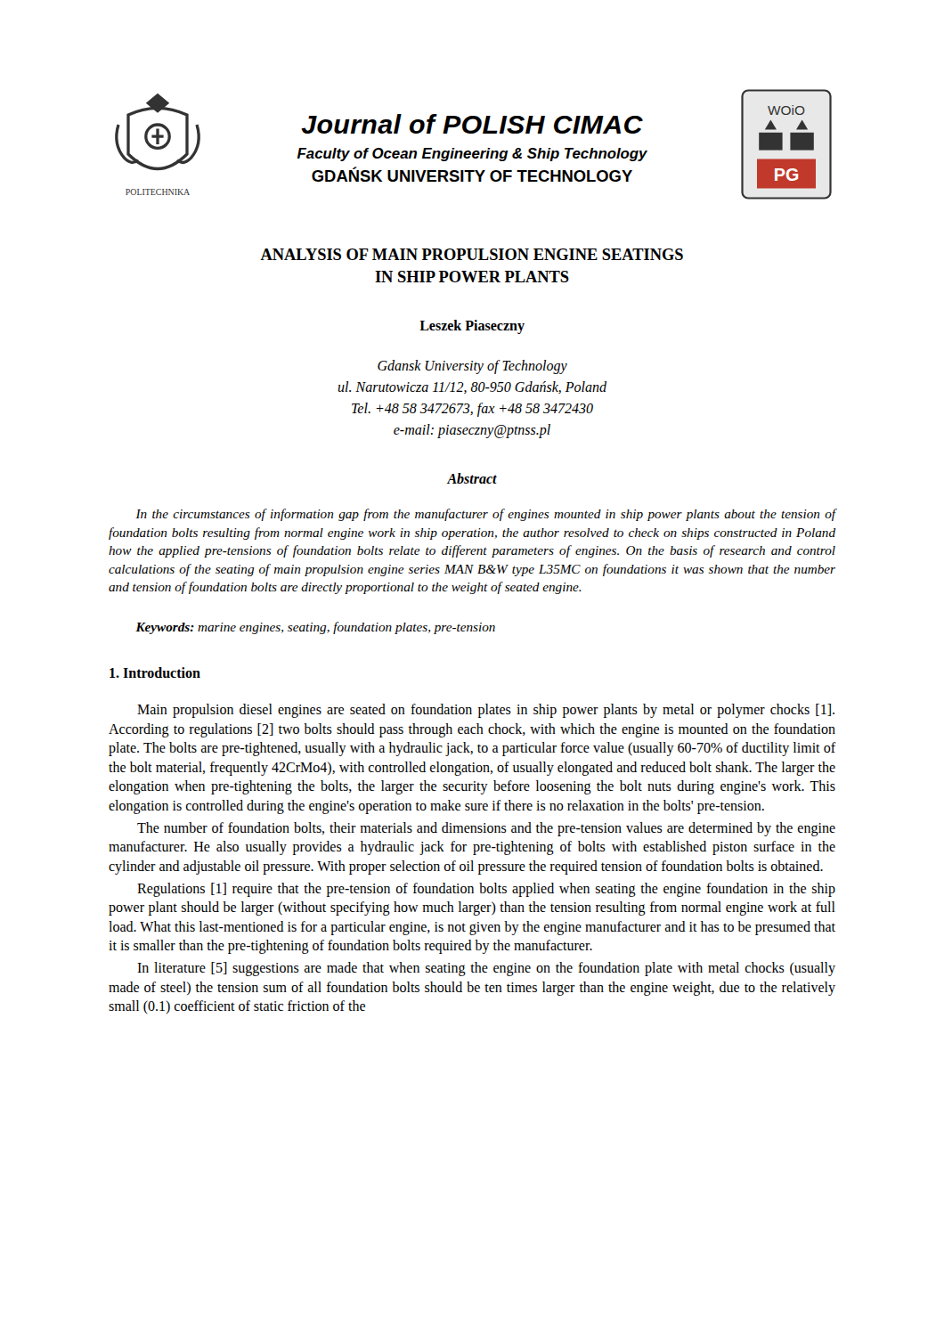Journal of POLISH CIMAC
Faculty of Ocean Engineering & Ship Technology
GDAŃSK UNIVERSITY OF TECHNOLOGY
Analysis of Main Propulsion Engine Seatings
in Ship Power Plants
Leszek Piaseczny
Gdansk University of Technology
ul. Narutowicza 11/12, 80-950 Gdańsk, Poland
Tel. +48 58 3472673, fax +48 58 3472430
e-mail: piaseczny@ptnss.pl
Abstract
In the circumstances of information gap from the manufacturer of engines mounted in ship power plants about the tension of foundation bolts resulting from normal engine work in ship operation, the author resolved to check on ships constructed in Poland how the applied pre-tensions of foundation bolts relate to different parameters of engines. On the basis of research and control calculations of the seating of main propulsion engine series MAN B&W type L35MC on foundations it was shown that the number and tension of foundation bolts are directly proportional to the weight of seated engine.
Keywords: marine engines, seating, foundation plates, pre-tension
1. Introduction
Main propulsion diesel engines are seated on foundation plates in ship power plants by metal or polymer chocks [1]. According to regulations [2] two bolts should pass through each chock, with which the engine is mounted on the foundation plate. The bolts are pre-tightened, usually with a hydraulic jack, to a particular force value (usually 60-70% of ductility limit of the bolt material, frequently 42CrMo4), with controlled elongation, of usually elongated and reduced bolt shank. The larger the elongation when pre-tightening the bolts, the larger the security before loosening the bolt nuts during engine's work. This elongation is controlled during the engine's operation to make sure if there is no relaxation in the bolts' pre-tension.
The number of foundation bolts, their materials and dimensions and the pre-tension values are determined by the engine manufacturer. He also usually provides a hydraulic jack for pre-tightening of bolts with established piston surface in the cylinder and adjustable oil pressure. With proper selection of oil pressure the required tension of foundation bolts is obtained.
Regulations [1] require that the pre-tension of foundation bolts applied when seating the engine foundation in the ship power plant should be larger (without specifying how much larger) than the tension resulting from normal engine work at full load. What this last-mentioned is for a particular engine, is not given by the engine manufacturer and it has to be presumed that it is smaller than the pre-tightening of foundation bolts required by the manufacturer.
In literature [5] suggestions are made that when seating the engine on the foundation plate with metal chocks (usually made of steel) the tension sum of all foundation bolts should be ten times larger than the engine weight, due to the relatively small (0.1) coefficient of static friction of the